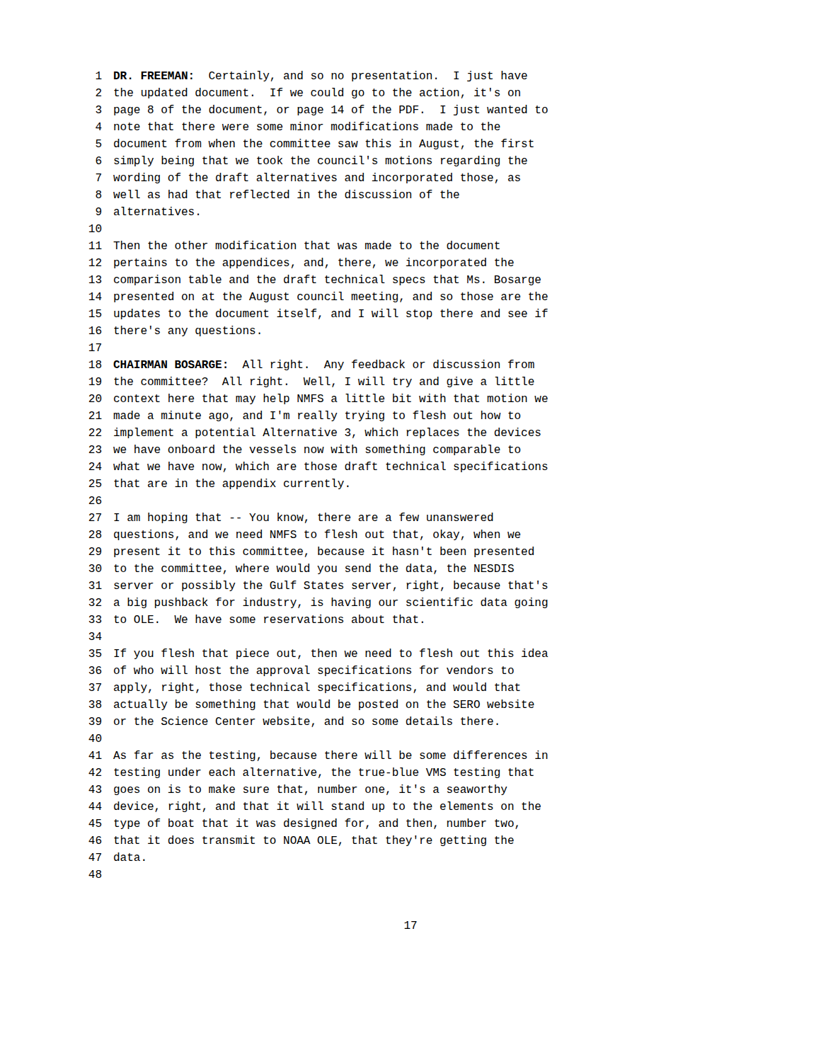1 DR. FREEMAN: Certainly, and so no presentation. I just have
2 the updated document. If we could go to the action, it's on
3 page 8 of the document, or page 14 of the PDF. I just wanted to
4 note that there were some minor modifications made to the
5 document from when the committee saw this in August, the first
6 simply being that we took the council's motions regarding the
7 wording of the draft alternatives and incorporated those, as
8 well as had that reflected in the discussion of the
9 alternatives.
10
11 Then the other modification that was made to the document
12 pertains to the appendices, and, there, we incorporated the
13 comparison table and the draft technical specs that Ms. Bosarge
14 presented on at the August council meeting, and so those are the
15 updates to the document itself, and I will stop there and see if
16 there's any questions.
17
18 CHAIRMAN BOSARGE: All right. Any feedback or discussion from
19 the committee? All right. Well, I will try and give a little
20 context here that may help NMFS a little bit with that motion we
21 made a minute ago, and I'm really trying to flesh out how to
22 implement a potential Alternative 3, which replaces the devices
23 we have onboard the vessels now with something comparable to
24 what we have now, which are those draft technical specifications
25 that are in the appendix currently.
26
27 I am hoping that -- You know, there are a few unanswered
28 questions, and we need NMFS to flesh out that, okay, when we
29 present it to this committee, because it hasn't been presented
30 to the committee, where would you send the data, the NESDIS
31 server or possibly the Gulf States server, right, because that's
32 a big pushback for industry, is having our scientific data going
33 to OLE. We have some reservations about that.
34
35 If you flesh that piece out, then we need to flesh out this idea
36 of who will host the approval specifications for vendors to
37 apply, right, those technical specifications, and would that
38 actually be something that would be posted on the SERO website
39 or the Science Center website, and so some details there.
40
41 As far as the testing, because there will be some differences in
42 testing under each alternative, the true-blue VMS testing that
43 goes on is to make sure that, number one, it's a seaworthy
44 device, right, and that it will stand up to the elements on the
45 type of boat that it was designed for, and then, number two,
46 that it does transmit to NOAA OLE, that they're getting the
47 data.
48
17